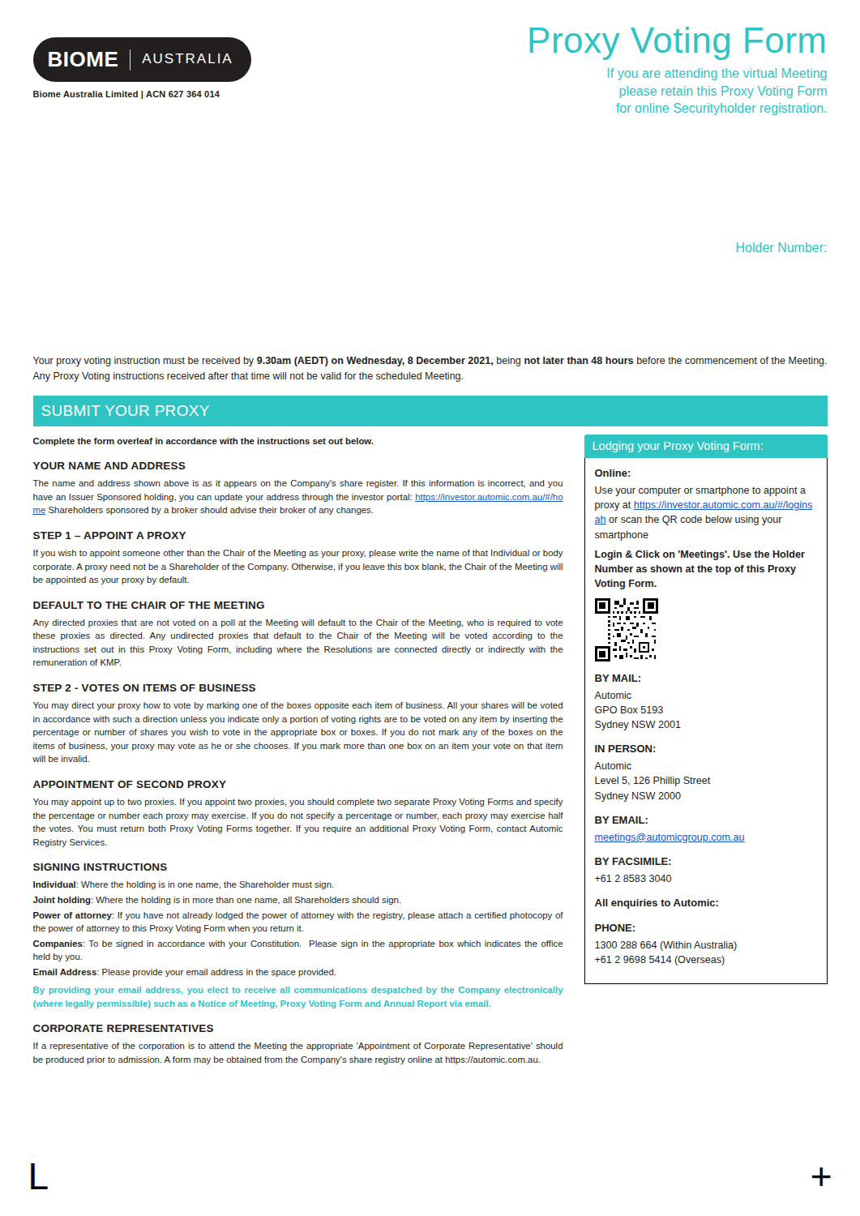BIOME AUSTRALIA
Biome Australia Limited | ACN 627 364 014
Proxy Voting Form
If you are attending the virtual Meeting
please retain this Proxy Voting Form
for online Securityholder registration.
Holder Number:
Your proxy voting instruction must be received by 9.30am (AEDT) on Wednesday, 8 December 2021, being not later than 48 hours before the commencement of the Meeting. Any Proxy Voting instructions received after that time will not be valid for the scheduled Meeting.
SUBMIT YOUR PROXY
Complete the form overleaf in accordance with the instructions set out below.
YOUR NAME AND ADDRESS
The name and address shown above is as it appears on the Company's share register. If this information is incorrect, and you have an Issuer Sponsored holding, you can update your address through the investor portal: https://investor.automic.com.au/#/home Shareholders sponsored by a broker should advise their broker of any changes.
STEP 1 – APPOINT A PROXY
If you wish to appoint someone other than the Chair of the Meeting as your proxy, please write the name of that Individual or body corporate. A proxy need not be a Shareholder of the Company. Otherwise, if you leave this box blank, the Chair of the Meeting will be appointed as your proxy by default.
DEFAULT TO THE CHAIR OF THE MEETING
Any directed proxies that are not voted on a poll at the Meeting will default to the Chair of the Meeting, who is required to vote these proxies as directed. Any undirected proxies that default to the Chair of the Meeting will be voted according to the instructions set out in this Proxy Voting Form, including where the Resolutions are connected directly or indirectly with the remuneration of KMP.
STEP 2 - VOTES ON ITEMS OF BUSINESS
You may direct your proxy how to vote by marking one of the boxes opposite each item of business. All your shares will be voted in accordance with such a direction unless you indicate only a portion of voting rights are to be voted on any item by inserting the percentage or number of shares you wish to vote in the appropriate box or boxes. If you do not mark any of the boxes on the items of business, your proxy may vote as he or she chooses. If you mark more than one box on an item your vote on that item will be invalid.
APPOINTMENT OF SECOND PROXY
You may appoint up to two proxies. If you appoint two proxies, you should complete two separate Proxy Voting Forms and specify the percentage or number each proxy may exercise. If you do not specify a percentage or number, each proxy may exercise half the votes. You must return both Proxy Voting Forms together. If you require an additional Proxy Voting Form, contact Automic Registry Services.
SIGNING INSTRUCTIONS
Individual: Where the holding is in one name, the Shareholder must sign.
Joint holding: Where the holding is in more than one name, all Shareholders should sign.
Power of attorney: If you have not already lodged the power of attorney with the registry, please attach a certified photocopy of the power of attorney to this Proxy Voting Form when you return it.
Companies: To be signed in accordance with your Constitution. Please sign in the appropriate box which indicates the office held by you.
Email Address: Please provide your email address in the space provided.
By providing your email address, you elect to receive all communications despatched by the Company electronically (where legally permissible) such as a Notice of Meeting, Proxy Voting Form and Annual Report via email.
CORPORATE REPRESENTATIVES
If a representative of the corporation is to attend the Meeting the appropriate 'Appointment of Corporate Representative' should be produced prior to admission. A form may be obtained from the Company's share registry online at https://automic.com.au.
Lodging your Proxy Voting Form:
Online:
Use your computer or smartphone to appoint a proxy at https://investor.automic.com.au/#/loginsah or scan the QR code below using your smartphone
Login & Click on 'Meetings'. Use the Holder Number as shown at the top of this Proxy Voting Form.
BY MAIL:
Automic
GPO Box 5193
Sydney NSW 2001
IN PERSON:
Automic
Level 5, 126 Phillip Street
Sydney NSW 2000
BY EMAIL:
meetings@automicgroup.com.au
BY FACSIMILE:
+61 2 8583 3040
All enquiries to Automic:
PHONE:
1300 288 664 (Within Australia)
+61 2 9698 5414 (Overseas)
L
+